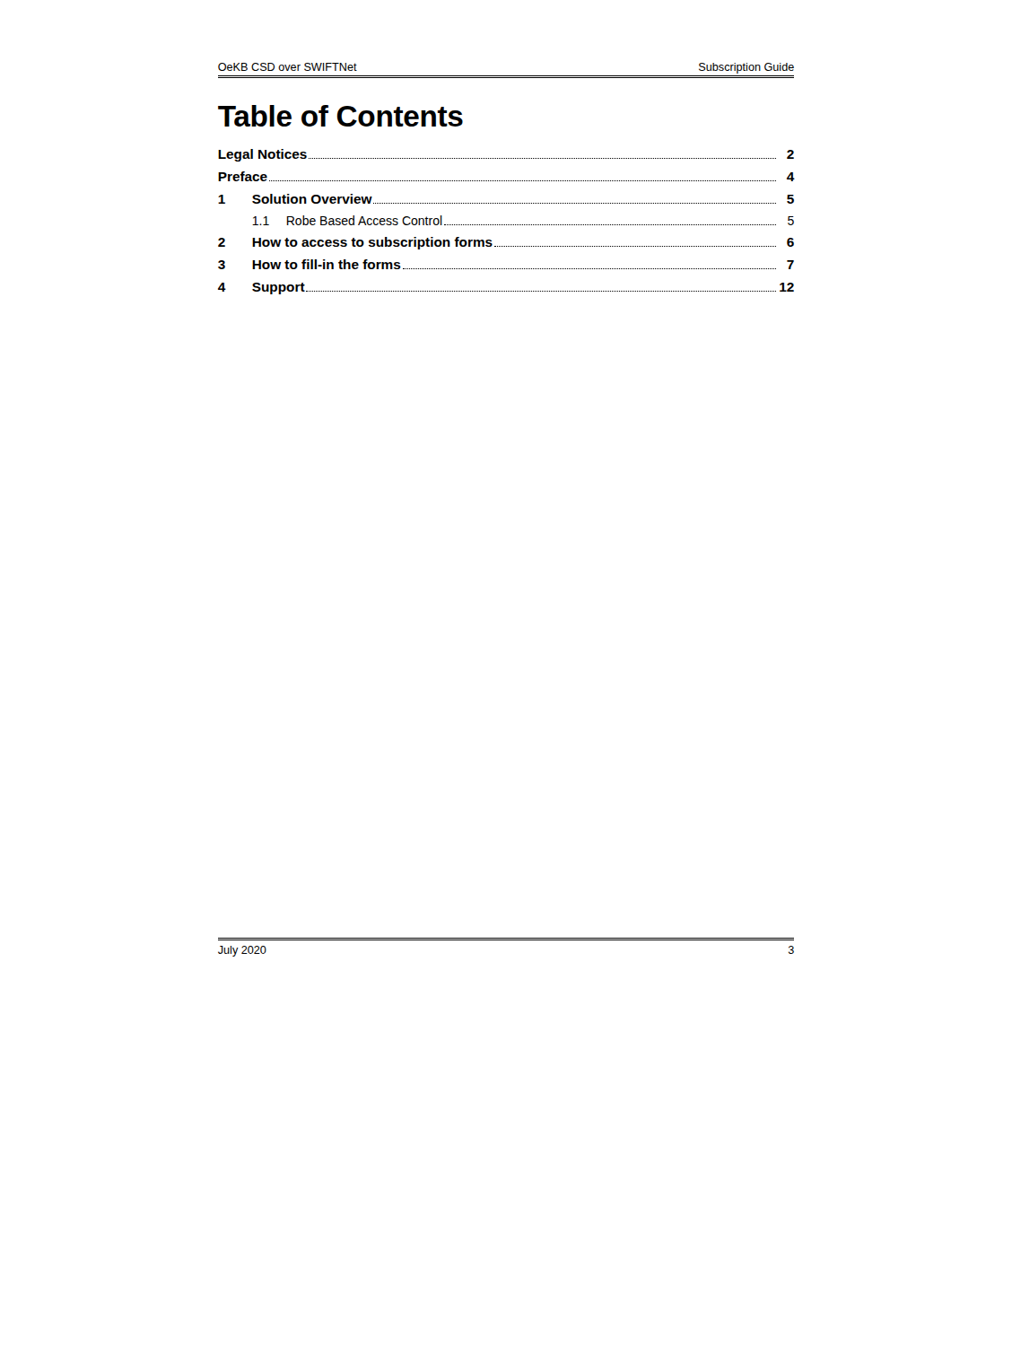OeKB CSD over SWIFTNet Subscription Guide
Table of Contents
Legal Notices 2
Preface 4
1 Solution Overview 5
1.1 Robe Based Access Control 5
2 How to access to subscription forms 6
3 How to fill-in the forms 7
4 Support 12
July 2020 3